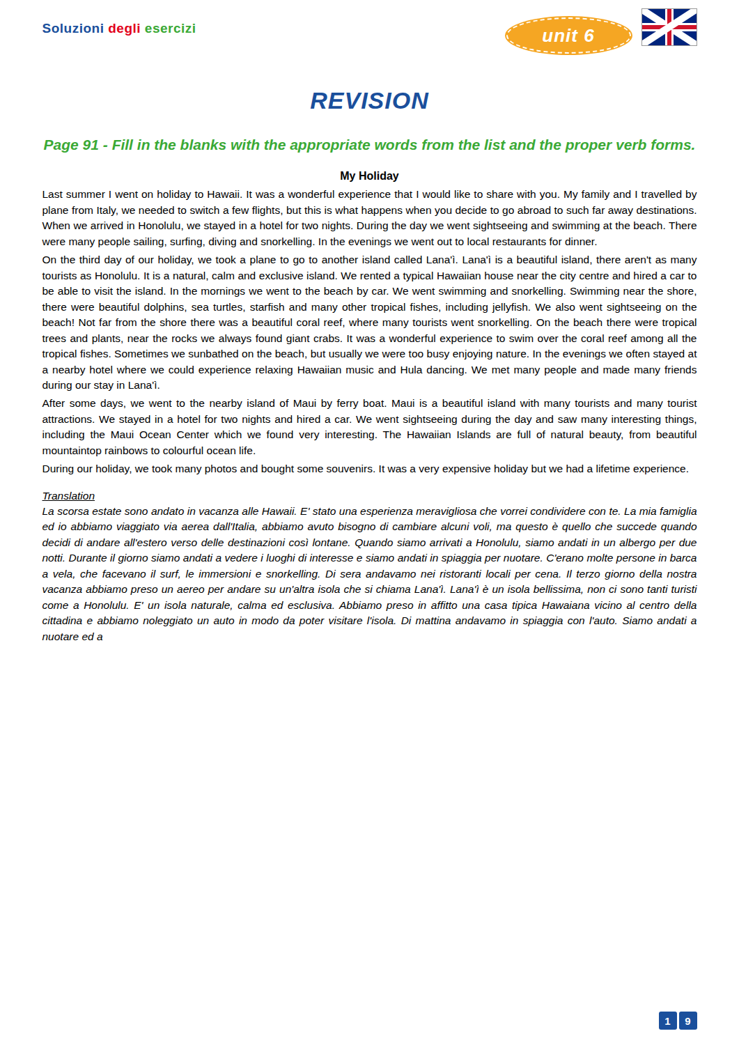Soluzioni degli esercizi
unit 6
REVISION
Page 91 - Fill in the blanks with the appropriate words from the list and the proper verb forms.
My Holiday
Last summer I went on holiday to Hawaii. It was a wonderful experience that I would like to share with you. My family and I travelled by plane from Italy, we needed to switch a few flights, but this is what happens when you decide to go abroad to such far away destinations. When we arrived in Honolulu, we stayed in a hotel for two nights. During the day we went sightseeing and swimming at the beach. There were many people sailing, surfing, diving and snorkelling. In the evenings we went out to local restaurants for dinner.
On the third day of our holiday, we took a plane to go to another island called Lana'ì. Lana'ì is a beautiful island, there aren't as many tourists as Honolulu. It is a natural, calm and exclusive island. We rented a typical Hawaiian house near the city centre and hired a car to be able to visit the island. In the mornings we went to the beach by car. We went swimming and snorkelling. Swimming near the shore, there were beautiful dolphins, sea turtles, starfish and many other tropical fishes, including jellyfish. We also went sightseeing on the beach! Not far from the shore there was a beautiful coral reef, where many tourists went snorkelling. On the beach there were tropical trees and plants, near the rocks we always found giant crabs. It was a wonderful experience to swim over the coral reef among all the tropical fishes. Sometimes we sunbathed on the beach, but usually we were too busy enjoying nature. In the evenings we often stayed at a nearby hotel where we could experience relaxing Hawaiian music and Hula dancing. We met many people and made many friends during our stay in Lana'ì.
After some days, we went to the nearby island of Maui by ferry boat. Maui is a beautiful island with many tourists and many tourist attractions. We stayed in a hotel for two nights and hired a car. We went sightseeing during the day and saw many interesting things, including the Maui Ocean Center which we found very interesting. The Hawaiian Islands are full of natural beauty, from beautiful mountaintop rainbows to colourful ocean life.
During our holiday, we took many photos and bought some souvenirs. It was a very expensive holiday but we had a lifetime experience.
Translation
La scorsa estate sono andato in vacanza alle Hawaii. E' stato una esperienza meravigliosa che vorrei condividere con te. La mia famiglia ed io abbiamo viaggiato via aerea dall'Italia, abbiamo avuto bisogno di cambiare alcuni voli, ma questo è quello che succede quando decidi di andare all'estero verso delle destinazioni così lontane. Quando siamo arrivati a Honolulu, siamo andati in un albergo per due notti. Durante il giorno siamo andati a vedere i luoghi di interesse e siamo andati in spiaggia per nuotare. C'erano molte persone in barca a vela, che facevano il surf, le immersioni e snorkelling. Di sera andavamo nei ristoranti locali per cena. Il terzo giorno della nostra vacanza abbiamo preso un aereo per andare su un'altra isola che si chiama Lana'ì. Lana'ì è un isola bellissima, non ci sono tanti turisti come a Honolulu. E' un isola naturale, calma ed esclusiva. Abbiamo preso in affitto una casa tipica Hawaiana vicino al centro della cittadina e abbiamo noleggiato un auto in modo da poter visitare l'isola. Di mattina andavamo in spiaggia con l'auto. Siamo andati a nuotare ed a
1
9